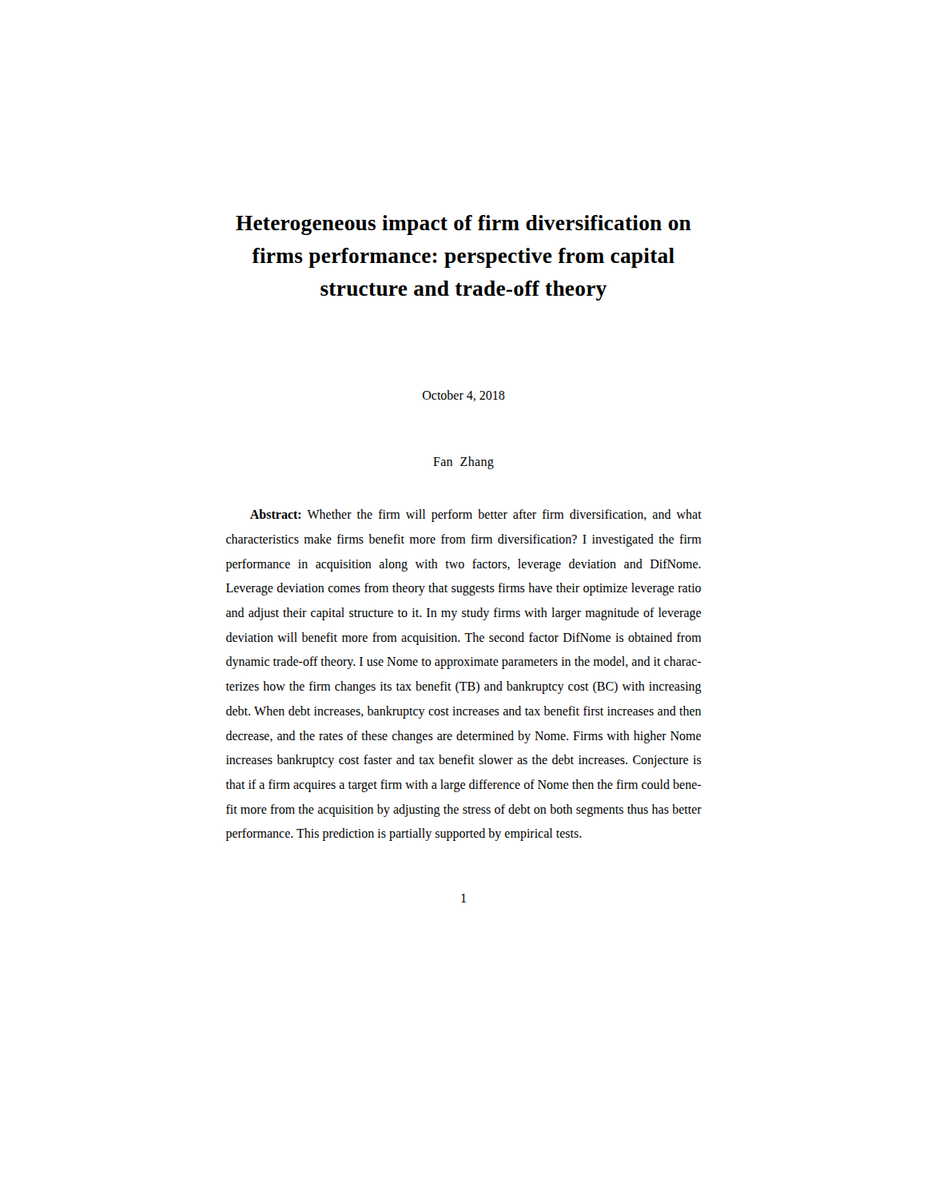Heterogeneous impact of firm diversification on firms performance: perspective from capital structure and trade-off theory
October 4, 2018
Fan Zhang
Abstract: Whether the firm will perform better after firm diversification, and what characteristics make firms benefit more from firm diversification? I investigated the firm performance in acquisition along with two factors, leverage deviation and DifNome. Leverage deviation comes from theory that suggests firms have their optimize leverage ratio and adjust their capital structure to it. In my study firms with larger magnitude of leverage deviation will benefit more from acquisition. The second factor DifNome is obtained from dynamic trade-off theory. I use Nome to approximate parameters in the model, and it characterizes how the firm changes its tax benefit (TB) and bankruptcy cost (BC) with increasing debt. When debt increases, bankruptcy cost increases and tax benefit first increases and then decrease, and the rates of these changes are determined by Nome. Firms with higher Nome increases bankruptcy cost faster and tax benefit slower as the debt increases. Conjecture is that if a firm acquires a target firm with a large difference of Nome then the firm could benefit more from the acquisition by adjusting the stress of debt on both segments thus has better performance. This prediction is partially supported by empirical tests.
1